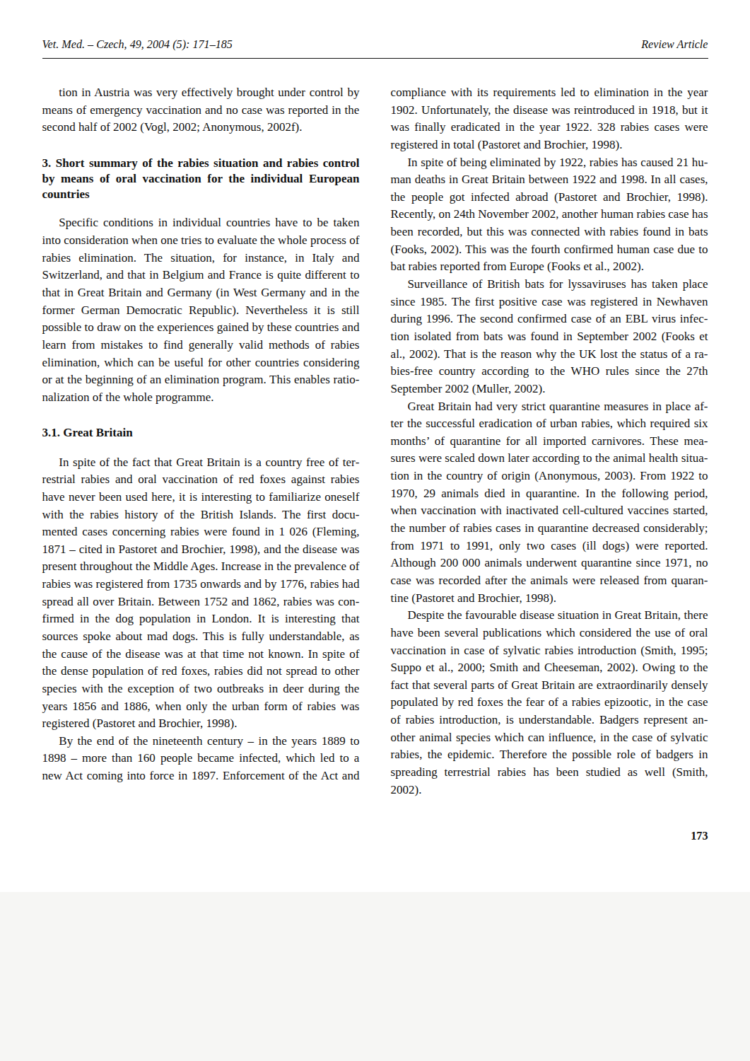Vet. Med. – Czech, 49, 2004 (5): 171–185 Review Article
tion in Austria was very effectively brought under control by means of emergency vaccination and no case was reported in the second half of 2002 (Vogl, 2002; Anonymous, 2002f).
3. Short summary of the rabies situation and rabies control by means of oral vaccination for the individual European countries
Specific conditions in individual countries have to be taken into consideration when one tries to evaluate the whole process of rabies elimination. The situation, for instance, in Italy and Switzerland, and that in Belgium and France is quite different to that in Great Britain and Germany (in West Germany and in the former German Democratic Republic). Nevertheless it is still possible to draw on the experiences gained by these countries and learn from mistakes to find generally valid methods of rabies elimination, which can be useful for other countries considering or at the beginning of an elimination program. This enables rationalization of the whole programme.
3.1. Great Britain
In spite of the fact that Great Britain is a country free of terrestrial rabies and oral vaccination of red foxes against rabies have never been used here, it is interesting to familiarize oneself with the rabies history of the British Islands. The first documented cases concerning rabies were found in 1 026 (Fleming, 1871 – cited in Pastoret and Brochier, 1998), and the disease was present throughout the Middle Ages. Increase in the prevalence of rabies was registered from 1735 onwards and by 1776, rabies had spread all over Britain. Between 1752 and 1862, rabies was confirmed in the dog population in London. It is interesting that sources spoke about mad dogs. This is fully understandable, as the cause of the disease was at that time not known. In spite of the dense population of red foxes, rabies did not spread to other species with the exception of two outbreaks in deer during the years 1856 and 1886, when only the urban form of rabies was registered (Pastoret and Brochier, 1998).
By the end of the nineteenth century – in the years 1889 to 1898 – more than 160 people became infected, which led to a new Act coming into force in 1897. Enforcement of the Act and compliance with its requirements led to elimination in the year 1902. Unfortunately, the disease was reintroduced in 1918, but it was finally eradicated in the year 1922. 328 rabies cases were registered in total (Pastoret and Brochier, 1998).
In spite of being eliminated by 1922, rabies has caused 21 human deaths in Great Britain between 1922 and 1998. In all cases, the people got infected abroad (Pastoret and Brochier, 1998). Recently, on 24th November 2002, another human rabies case has been recorded, but this was connected with rabies found in bats (Fooks, 2002). This was the fourth confirmed human case due to bat rabies reported from Europe (Fooks et al., 2002).
Surveillance of British bats for lyssaviruses has taken place since 1985. The first positive case was registered in Newhaven during 1996. The second confirmed case of an EBL virus infection isolated from bats was found in September 2002 (Fooks et al., 2002). That is the reason why the UK lost the status of a rabies-free country according to the WHO rules since the 27th September 2002 (Muller, 2002).
Great Britain had very strict quarantine measures in place after the successful eradication of urban rabies, which required six months’ of quarantine for all imported carnivores. These measures were scaled down later according to the animal health situation in the country of origin (Anonymous, 2003). From 1922 to 1970, 29 animals died in quarantine. In the following period, when vaccination with inactivated cell-cultured vaccines started, the number of rabies cases in quarantine decreased considerably; from 1971 to 1991, only two cases (ill dogs) were reported. Although 200 000 animals underwent quarantine since 1971, no case was recorded after the animals were released from quarantine (Pastoret and Brochier, 1998).
Despite the favourable disease situation in Great Britain, there have been several publications which considered the use of oral vaccination in case of sylvatic rabies introduction (Smith, 1995; Suppo et al., 2000; Smith and Cheeseman, 2002). Owing to the fact that several parts of Great Britain are extraordinarily densely populated by red foxes the fear of a rabies epizootic, in the case of rabies introduction, is understandable. Badgers represent another animal species which can influence, in the case of sylvatic rabies, the epidemic. Therefore the possible role of badgers in spreading terrestrial rabies has been studied as well (Smith, 2002).
173